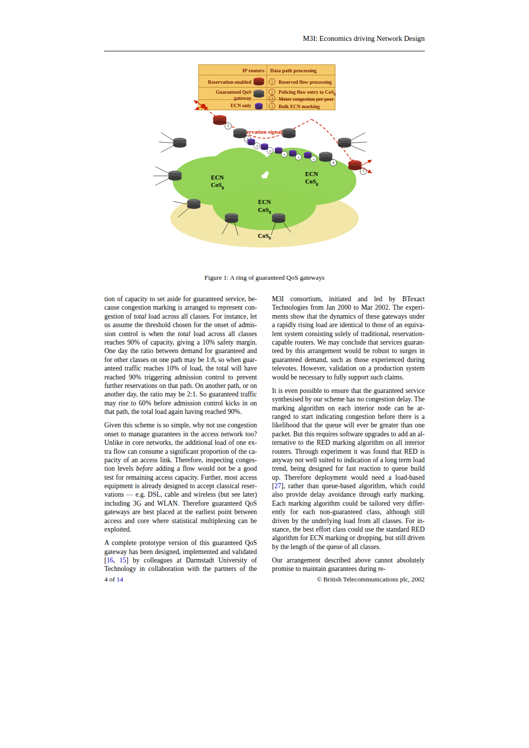M3I: Economics driving Network Design
IP routers Data path processing Reservation-enabled 1 Reserved flow processing Guaranteed QoS gateway 2 Policing flow entry to CoSg 4 Meter congestion per peer ECN only 3 Bulk ECN marking ECN CoSg ECN CoSg ECN CoSg CoSb Reservation signalling 1 1 2 4 3 3 3 3 3
Figure 1: A ring of guaranteed QoS gateways
tion of capacity to set aside for guaranteed service, because congestion marking is arranged to represent congestion of total load across all classes. For instance, let us assume the threshold chosen for the onset of admission control is when the total load across all classes reaches 90% of capacity, giving a 10% safety margin. One day the ratio between demand for guaranteed and for other classes on one path may be 1:8, so when guaranteed traffic reaches 10% of load, the total will have reached 90% triggering admission control to prevent further reservations on that path. On another path, or on another day, the ratio may be 2:1. So guaranteed traffic may rise to 60% before admission control kicks in on that path, the total load again having reached 90%.
Given this scheme is so simple, why not use congestion onset to manage guarantees in the access network too? Unlike in core networks, the additional load of one extra flow can consume a significant proportion of the capacity of an access link. Therefore, inspecting congestion levels before adding a flow would not be a good test for remaining access capacity. Further, most access equipment is already designed to accept classical reservations — e.g. DSL, cable and wireless (but see later) including 3G and WLAN. Therefore guaranteed QoS gateways are best placed at the earliest point between access and core where statistical multiplexing can be exploited.
A complete prototype version of this guaranteed QoS gateway has been designed, implemented and validated [16, 15] by colleagues at Darmstadt University of Technology in collaboration with the partners of the M3I consortium, initiated and led by BTexact Technologies from Jan 2000 to Mar 2002. The experiments show that the dynamics of these gateways under a rapidly rising load are identical to those of an equivalent system consisting solely of traditional, reservation-capable routers. We may conclude that services guaranteed by this arrangement would be robust to surges in guaranteed demand, such as those experienced during televotes. However, validation on a production system would be necessary to fully support such claims.
It is even possible to ensure that the guaranteed service synthesised by our scheme has no congestion delay. The marking algorithm on each interior node can be arranged to start indicating congestion before there is a likelihood that the queue will ever be greater than one packet. But this requires software upgrades to add an alternative to the RED marking algorithm on all interior routers. Through experiment it was found that RED is anyway not well suited to indication of a long term load trend, being designed for fast reaction to queue build up. Therefore deployment would need a load-based [27], rather than queue-based algorithm, which could also provide delay avoidance through early marking. Each marking algorithm could be tailored very differently for each non-guaranteed class, although still driven by the underlying load from all classes. For instance, the best effort class could use the standard RED algorithm for ECN marking or dropping, but still driven by the length of the queue of all classes.
Our arrangement described above cannot absolutely promise to maintain guarantees during re-
4 of 14
© British Telecommunications plc, 2002